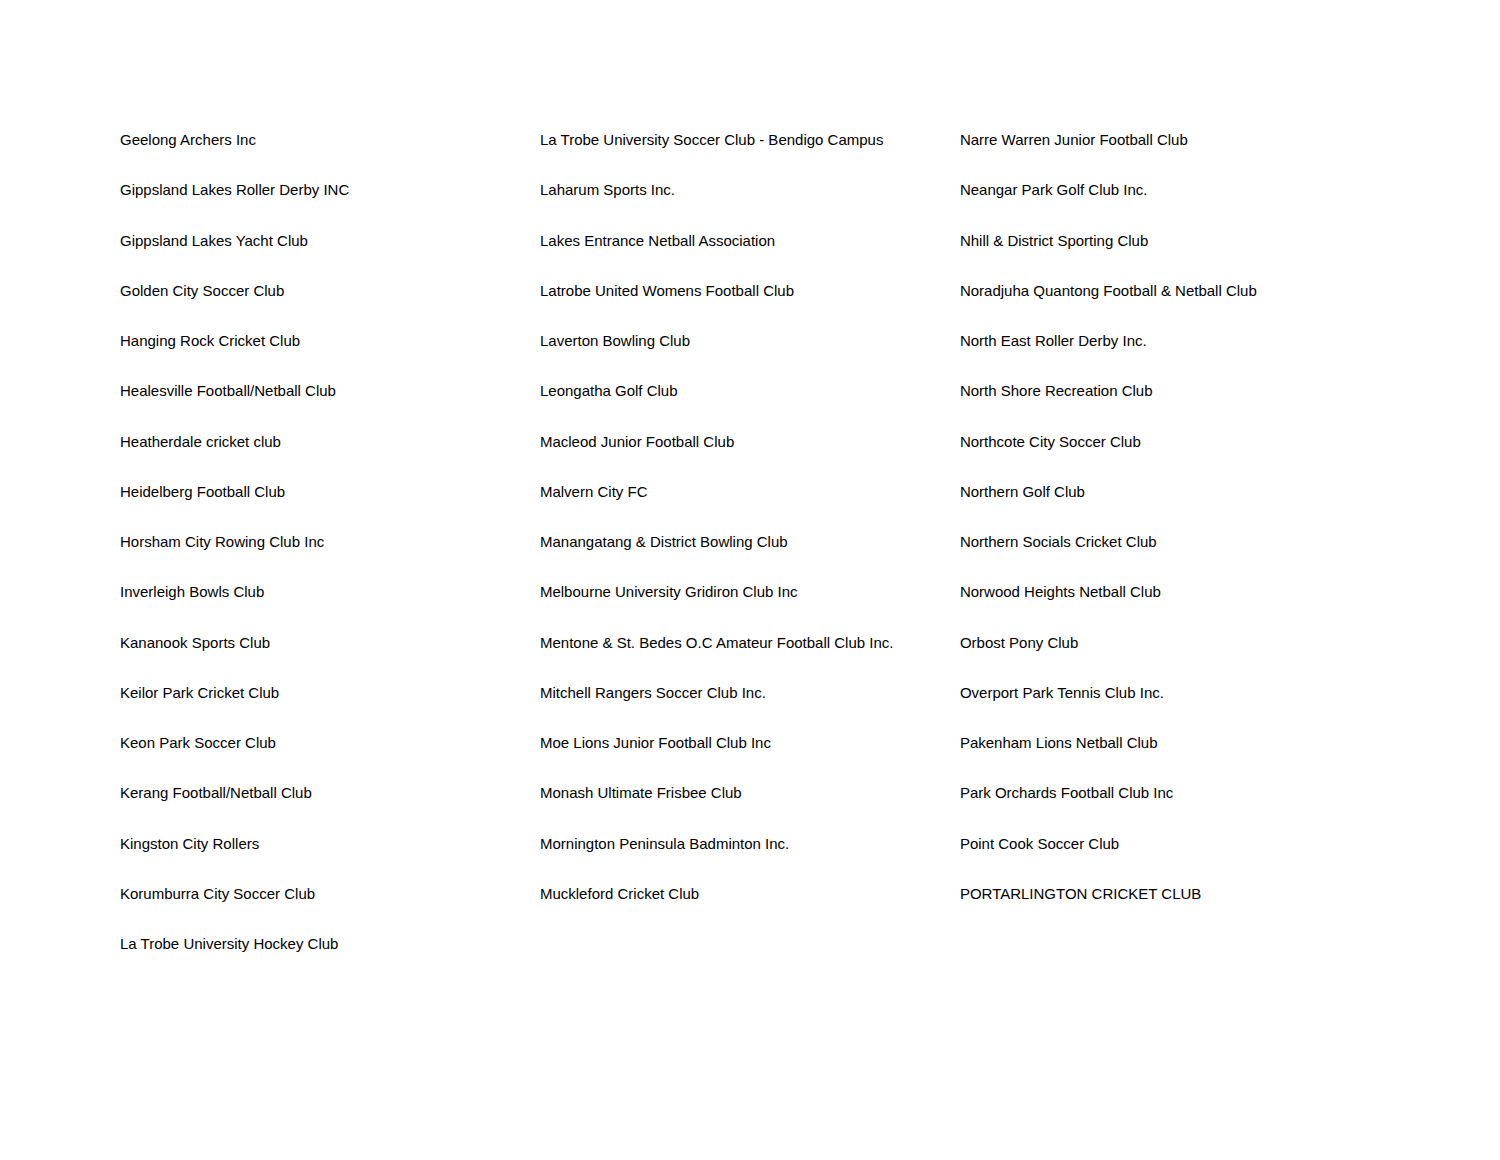Geelong Archers Inc
Gippsland Lakes Roller Derby INC
Gippsland Lakes Yacht Club
Golden City Soccer Club
Hanging Rock Cricket Club
Healesville Football/Netball Club
Heatherdale cricket club
Heidelberg Football Club
Horsham City Rowing Club Inc
Inverleigh Bowls Club
Kananook Sports Club
Keilor Park Cricket Club
Keon Park Soccer Club
Kerang Football/Netball Club
Kingston City Rollers
Korumburra City Soccer Club
La Trobe University Hockey Club
La Trobe University Soccer Club - Bendigo Campus
Laharum Sports Inc.
Lakes Entrance Netball Association
Latrobe United Womens Football Club
Laverton Bowling Club
Leongatha Golf Club
Macleod Junior Football Club
Malvern City FC
Manangatang & District Bowling Club
Melbourne University Gridiron Club Inc
Mentone & St. Bedes O.C Amateur Football Club Inc.
Mitchell Rangers Soccer Club Inc.
Moe Lions Junior Football Club Inc
Monash Ultimate Frisbee Club
Mornington Peninsula Badminton Inc.
Muckleford Cricket Club
Narre Warren Junior Football Club
Neangar Park Golf Club Inc.
Nhill & District Sporting Club
Noradjuha Quantong Football & Netball Club
North East Roller Derby Inc.
North Shore Recreation Club
Northcote City Soccer Club
Northern Golf Club
Northern Socials Cricket Club
Norwood Heights Netball Club
Orbost Pony Club
Overport Park Tennis Club Inc.
Pakenham Lions Netball Club
Park Orchards Football Club Inc
Point Cook Soccer Club
PORTARLINGTON CRICKET CLUB